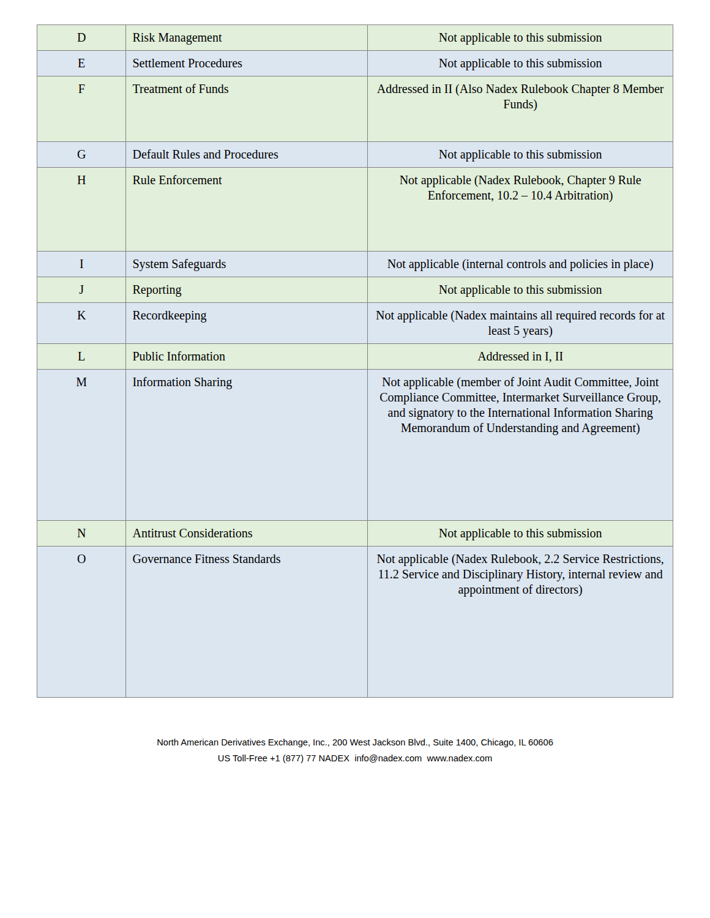| D | Risk Management | Not applicable to this submission |
| E | Settlement Procedures | Not applicable to this submission |
| F | Treatment of Funds | Addressed in II (Also Nadex Rulebook Chapter 8 Member Funds) |
| G | Default Rules and Procedures | Not applicable to this submission |
| H | Rule Enforcement | Not applicable (Nadex Rulebook, Chapter 9 Rule Enforcement, 10.2 – 10.4 Arbitration) |
| I | System Safeguards | Not applicable (internal controls and policies in place) |
| J | Reporting | Not applicable to this submission |
| K | Recordkeeping | Not applicable (Nadex maintains all required records for at least 5 years) |
| L | Public Information | Addressed in I, II |
| M | Information Sharing | Not applicable (member of Joint Audit Committee, Joint Compliance Committee, Intermarket Surveillance Group, and signatory to the International Information Sharing Memorandum of Understanding and Agreement) |
| N | Antitrust Considerations | Not applicable to this submission |
| O | Governance Fitness Standards | Not applicable (Nadex Rulebook, 2.2 Service Restrictions, 11.2 Service and Disciplinary History, internal review and appointment of directors) |
North American Derivatives Exchange, Inc., 200 West Jackson Blvd., Suite 1400, Chicago, IL 60606
US Toll-Free +1 (877) 77 NADEX info@nadex.com www.nadex.com